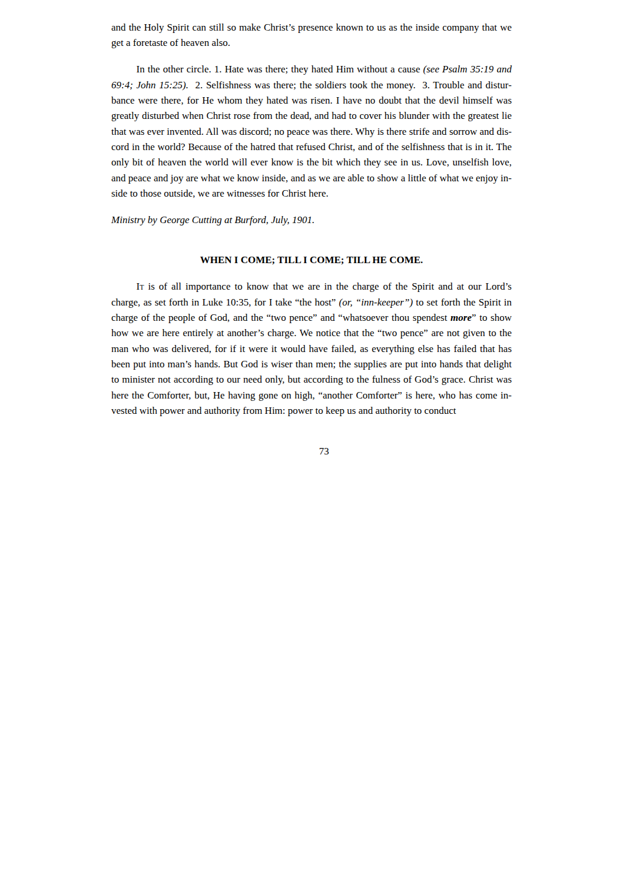and the Holy Spirit can still so make Christ’s presence known to us as the inside company that we get a foretaste of heaven also.
In the other circle. 1. Hate was there; they hated Him without a cause (see Psalm 35:19 and 69:4; John 15:25). 2. Selfishness was there; the soldiers took the money. 3. Trouble and disturbance were there, for He whom they hated was risen. I have no doubt that the devil himself was greatly disturbed when Christ rose from the dead, and had to cover his blunder with the greatest lie that was ever invented. All was discord; no peace was there. Why is there strife and sorrow and discord in the world? Because of the hatred that refused Christ, and of the selfishness that is in it. The only bit of heaven the world will ever know is the bit which they see in us. Love, unselfish love, and peace and joy are what we know inside, and as we are able to show a little of what we enjoy inside to those outside, we are witnesses for Christ here.
Ministry by George Cutting at Burford, July, 1901.
When I Come; Till I Come; Till He Come.
It is of all importance to know that we are in the charge of the Spirit and at our Lord’s charge, as set forth in Luke 10:35, for I take “the host” (or, “inn-keeper”) to set forth the Spirit in charge of the people of God, and the “two pence” and “whatsoever thou spendest more” to show how we are here entirely at another’s charge. We notice that the “two pence” are not given to the man who was delivered, for if it were it would have failed, as everything else has failed that has been put into man’s hands. But God is wiser than men; the supplies are put into hands that delight to minister not according to our need only, but according to the fulness of God’s grace. Christ was here the Comforter, but, He having gone on high, “another Comforter” is here, who has come invested with power and authority from Him: power to keep us and authority to conduct
73